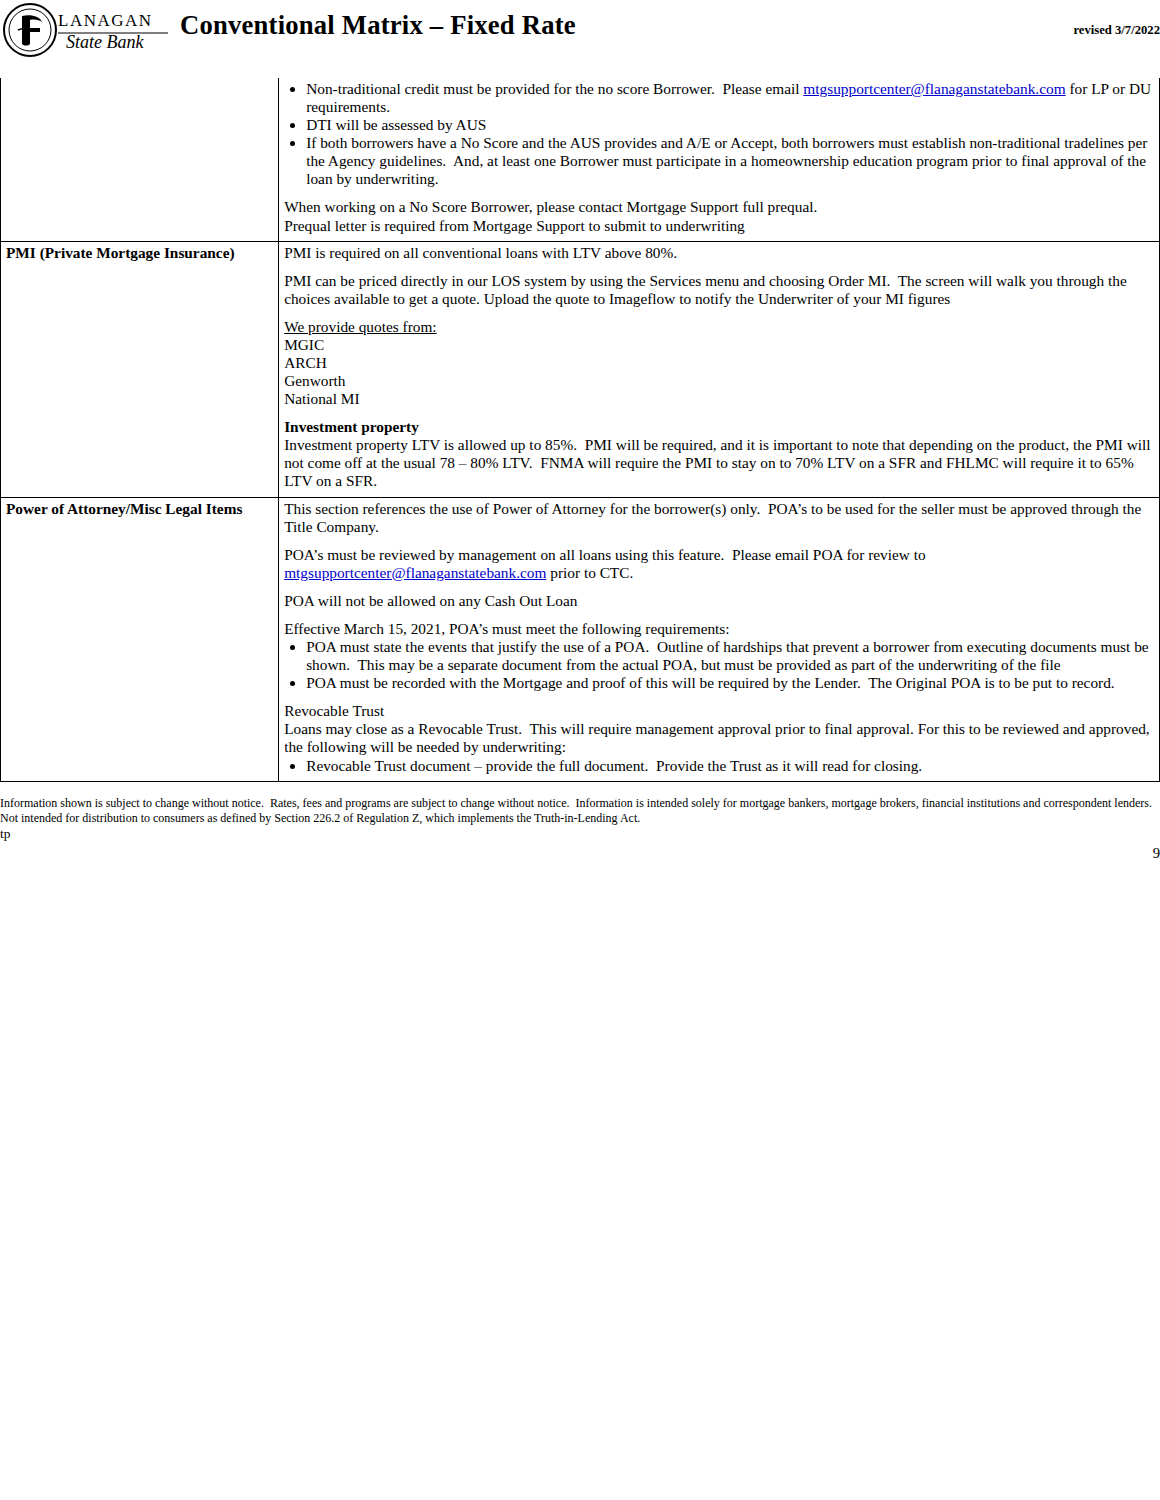LANAGAN State Bank
Conventional Matrix – Fixed Rate
revised 3/7/2022
| | Non-traditional credit must be provided for the no score Borrower. Please email mtgsupportcenter@flanaganstatebank.com for LP or DU requirements. DTI will be assessed by AUS If both borrowers have a No Score and the AUS provides and A/E or Accept, both borrowers must establish non-traditional tradelines per the Agency guidelines. And, at least one Borrower must participate in a homeownership education program prior to final approval of the loan by underwriting. When working on a No Score Borrower, please contact Mortgage Support full prequal. Prequal letter is required from Mortgage Support to submit to underwriting |
| PMI (Private Mortgage Insurance) | PMI is required on all conventional loans with LTV above 80%. PMI can be priced directly in our LOS system by using the Services menu and choosing Order MI. The screen will walk you through the choices available to get a quote. Upload the quote to Imageflow to notify the Underwriter of your MI figures We provide quotes from: MGIC ARCH Genworth National MI Investment property Investment property LTV is allowed up to 85%. PMI will be required, and it is important to note that depending on the product, the PMI will not come off at the usual 78 – 80% LTV. FNMA will require the PMI to stay on to 70% LTV on a SFR and FHLMC will require it to 65% LTV on a SFR. |
| Power of Attorney/Misc Legal Items | This section references the use of Power of Attorney for the borrower(s) only. POA’s to be used for the seller must be approved through the Title Company. POA’s must be reviewed by management on all loans using this feature. Please email POA for review to mtgsupportcenter@flanaganstatebank.com prior to CTC. POA will not be allowed on any Cash Out Loan Effective March 15, 2021, POA’s must meet the following requirements: POA must state the events that justify the use of a POA. Outline of hardships that prevent a borrower from executing documents must be shown. This may be a separate document from the actual POA, but must be provided as part of the underwriting of the file POA must be recorded with the Mortgage and proof of this will be required by the Lender. The Original POA is to be put to record. Revocable Trust Loans may close as a Revocable Trust. This will require management approval prior to final approval. For this to be reviewed and approved, the following will be needed by underwriting: Revocable Trust document – provide the full document. Provide the Trust as it will read for closing. |
Information shown is subject to change without notice. Rates, fees and programs are subject to change without notice. Information is intended solely for mortgage bankers, mortgage brokers, financial institutions and correspondent lenders. Not intended for distribution to consumers as defined by Section 226.2 of Regulation Z, which implements the Truth-in-Lending Act.
tp
9